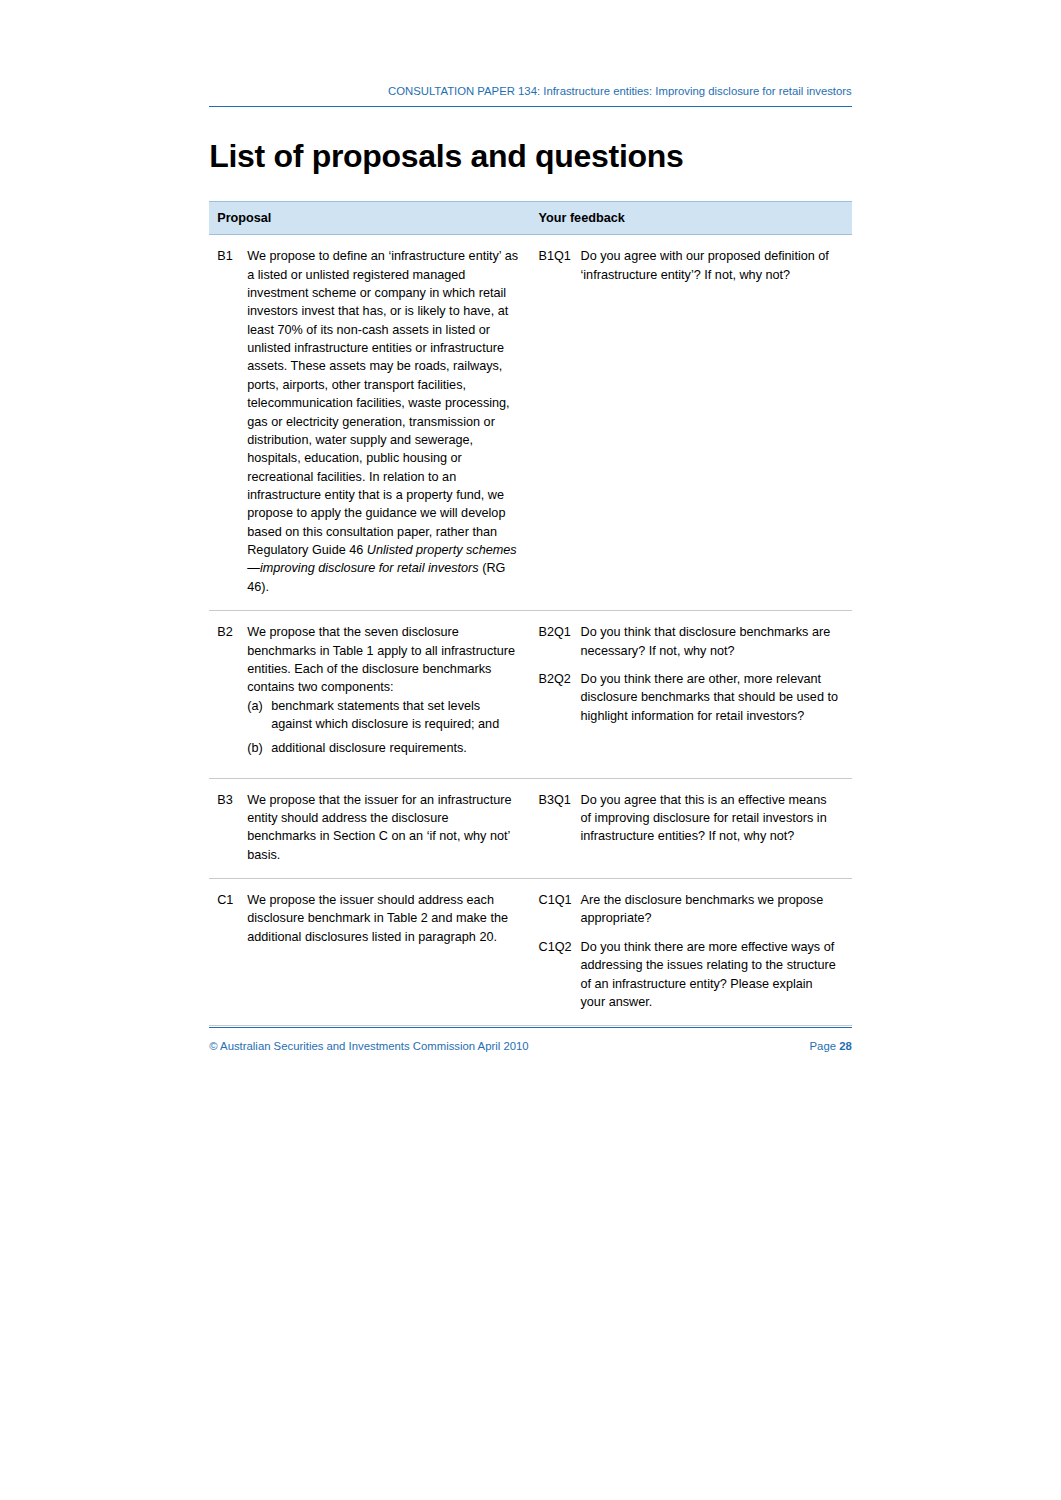CONSULTATION PAPER 134: Infrastructure entities: Improving disclosure for retail investors
List of proposals and questions
| Proposal | Your feedback |
| --- | --- |
| B1 We propose to define an ‘infrastructure entity’ as a listed or unlisted registered managed investment scheme or company in which retail investors invest that has, or is likely to have, at least 70% of its non-cash assets in listed or unlisted infrastructure entities or infrastructure assets. These assets may be roads, railways, ports, airports, other transport facilities, telecommunication facilities, waste processing, gas or electricity generation, transmission or distribution, water supply and sewerage, hospitals, education, public housing or recreational facilities. In relation to an infrastructure entity that is a property fund, we propose to apply the guidance we will develop based on this consultation paper, rather than Regulatory Guide 46 Unlisted property schemes—improving disclosure for retail investors (RG 46). | B1Q1 Do you agree with our proposed definition of ‘infrastructure entity’? If not, why not? |
| B2 We propose that the seven disclosure benchmarks in Table 1 apply to all infrastructure entities. Each of the disclosure benchmarks contains two components: (a) benchmark statements that set levels against which disclosure is required; and (b) additional disclosure requirements. | B2Q1 Do you think that disclosure benchmarks are necessary? If not, why not? B2Q2 Do you think there are other, more relevant disclosure benchmarks that should be used to highlight information for retail investors? |
| B3 We propose that the issuer for an infrastructure entity should address the disclosure benchmarks in Section C on an ‘if not, why not’ basis. | B3Q1 Do you agree that this is an effective means of improving disclosure for retail investors in infrastructure entities? If not, why not? |
| C1 We propose the issuer should address each disclosure benchmark in Table 2 and make the additional disclosures listed in paragraph 20. | C1Q1 Are the disclosure benchmarks we propose appropriate? C1Q2 Do you think there are more effective ways of addressing the issues relating to the structure of an infrastructure entity? Please explain your answer. |
© Australian Securities and Investments Commission April 2010
Page 28